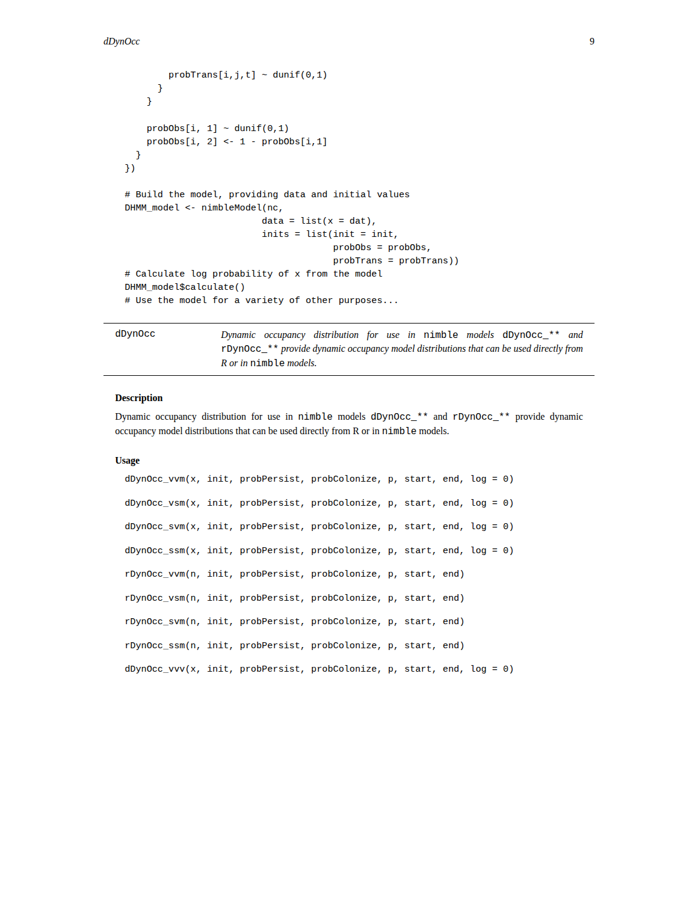dDynOcc 9
        probTrans[i,j,t] ~ dunif(0,1)
      }
    }

    probObs[i, 1] ~ dunif(0,1)
    probObs[i, 2] <- 1 - probObs[i,1]
  }
})

# Build the model, providing data and initial values
DHMM_model <- nimbleModel(nc,
                         data = list(x = dat),
                         inits = list(init = init,
                                      probObs = probObs,
                                      probTrans = probTrans))
# Calculate log probability of x from the model
DHMM_model$calculate()
# Use the model for a variety of other purposes...
dDynOcc
Dynamic occupancy distribution for use in nimble models dDynOcc_** and rDynOcc_** provide dynamic occupancy model distributions that can be used directly from R or in nimble models.
Description
Dynamic occupancy distribution for use in nimble models dDynOcc_** and rDynOcc_** provide dynamic occupancy model distributions that can be used directly from R or in nimble models.
Usage
dDynOcc_vvm(x, init, probPersist, probColonize, p, start, end, log = 0)
dDynOcc_vsm(x, init, probPersist, probColonize, p, start, end, log = 0)
dDynOcc_svm(x, init, probPersist, probColonize, p, start, end, log = 0)
dDynOcc_ssm(x, init, probPersist, probColonize, p, start, end, log = 0)
rDynOcc_vvm(n, init, probPersist, probColonize, p, start, end)
rDynOcc_vsm(n, init, probPersist, probColonize, p, start, end)
rDynOcc_svm(n, init, probPersist, probColonize, p, start, end)
rDynOcc_ssm(n, init, probPersist, probColonize, p, start, end)
dDynOcc_vvv(x, init, probPersist, probColonize, p, start, end, log = 0)